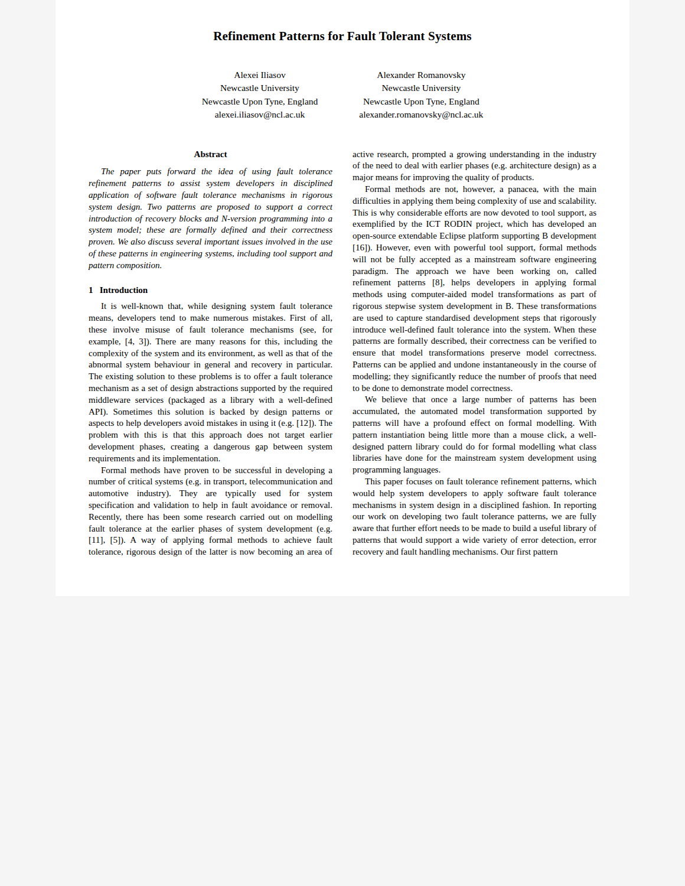Refinement Patterns for Fault Tolerant Systems
Alexei Iliasov
Newcastle University
Newcastle Upon Tyne, England
alexei.iliasov@ncl.ac.uk
Alexander Romanovsky
Newcastle University
Newcastle Upon Tyne, England
alexander.romanovsky@ncl.ac.uk
Abstract
The paper puts forward the idea of using fault tolerance refinement patterns to assist system developers in disciplined application of software fault tolerance mechanisms in rigorous system design. Two patterns are proposed to support a correct introduction of recovery blocks and N-version programming into a system model; these are formally defined and their correctness proven. We also discuss several important issues involved in the use of these patterns in engineering systems, including tool support and pattern composition.
1 Introduction
It is well-known that, while designing system fault tolerance means, developers tend to make numerous mistakes. First of all, these involve misuse of fault tolerance mechanisms (see, for example, [4, 3]). There are many reasons for this, including the complexity of the system and its environment, as well as that of the abnormal system behaviour in general and recovery in particular. The existing solution to these problems is to offer a fault tolerance mechanism as a set of design abstractions supported by the required middleware services (packaged as a library with a well-defined API). Sometimes this solution is backed by design patterns or aspects to help developers avoid mistakes in using it (e.g. [12]). The problem with this is that this approach does not target earlier development phases, creating a dangerous gap between system requirements and its implementation.
Formal methods have proven to be successful in developing a number of critical systems (e.g. in transport, telecommunication and automotive industry). They are typically used for system specification and validation to help in fault avoidance or removal. Recently, there has been some research carried out on modelling fault tolerance at the earlier phases of system development (e.g. [11], [5]). A way of applying formal methods to achieve fault tolerance, rigorous design of the latter is now becoming an area of active research, prompted a growing understanding in the industry of the need to deal with earlier phases (e.g. architecture design) as a major means for improving the quality of products.
Formal methods are not, however, a panacea, with the main difficulties in applying them being complexity of use and scalability. This is why considerable efforts are now devoted to tool support, as exemplified by the ICT RODIN project, which has developed an open-source extendable Eclipse platform supporting B development [16]). However, even with powerful tool support, formal methods will not be fully accepted as a mainstream software engineering paradigm. The approach we have been working on, called refinement patterns [8], helps developers in applying formal methods using computer-aided model transformations as part of rigorous stepwise system development in B. These transformations are used to capture standardised development steps that rigorously introduce well-defined fault tolerance into the system. When these patterns are formally described, their correctness can be verified to ensure that model transformations preserve model correctness. Patterns can be applied and undone instantaneously in the course of modelling; they significantly reduce the number of proofs that need to be done to demonstrate model correctness.
We believe that once a large number of patterns has been accumulated, the automated model transformation supported by patterns will have a profound effect on formal modelling. With pattern instantiation being little more than a mouse click, a well-designed pattern library could do for formal modelling what class libraries have done for the mainstream system development using programming languages.
This paper focuses on fault tolerance refinement patterns, which would help system developers to apply software fault tolerance mechanisms in system design in a disciplined fashion. In reporting our work on developing two fault tolerance patterns, we are fully aware that further effort needs to be made to build a useful library of patterns that would support a wide variety of error detection, error recovery and fault handling mechanisms. Our first pattern